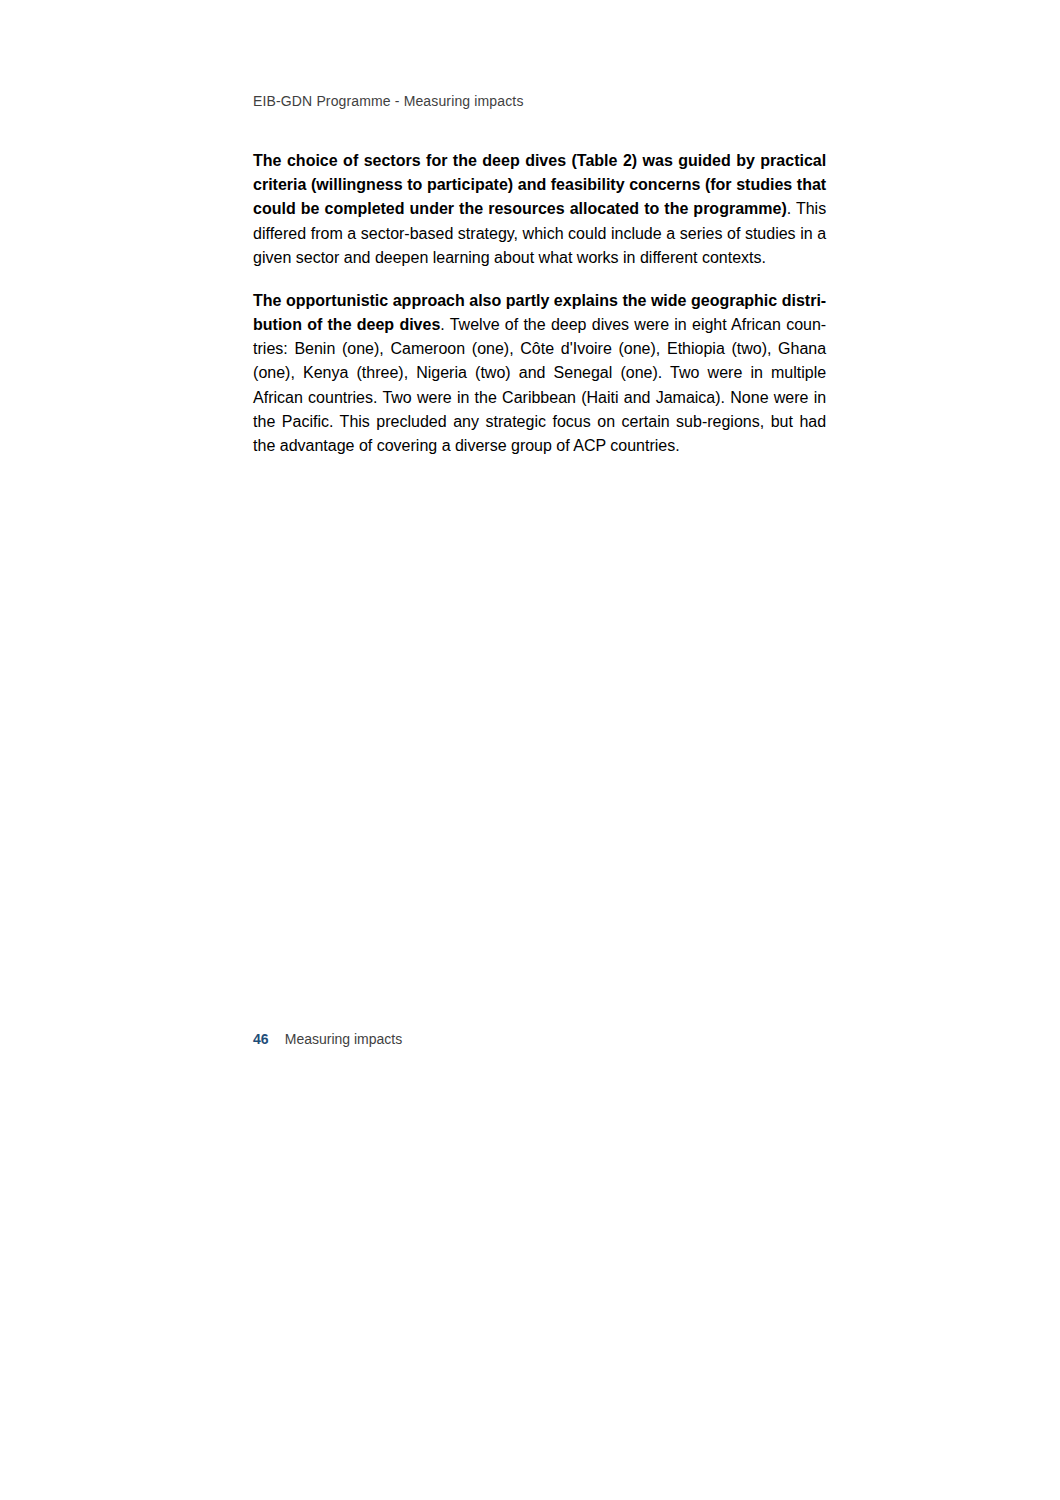EIB-GDN Programme - Measuring impacts
The choice of sectors for the deep dives (Table 2) was guided by practical criteria (willingness to participate) and feasibility concerns (for studies that could be completed under the resources allocated to the programme). This differed from a sector-based strategy, which could include a series of studies in a given sector and deepen learning about what works in different contexts.
The opportunistic approach also partly explains the wide geographic distribution of the deep dives. Twelve of the deep dives were in eight African countries: Benin (one), Cameroon (one), Côte d'Ivoire (one), Ethiopia (two), Ghana (one), Kenya (three), Nigeria (two) and Senegal (one). Two were in multiple African countries. Two were in the Caribbean (Haiti and Jamaica). None were in the Pacific. This precluded any strategic focus on certain sub-regions, but had the advantage of covering a diverse group of ACP countries.
46 Measuring impacts